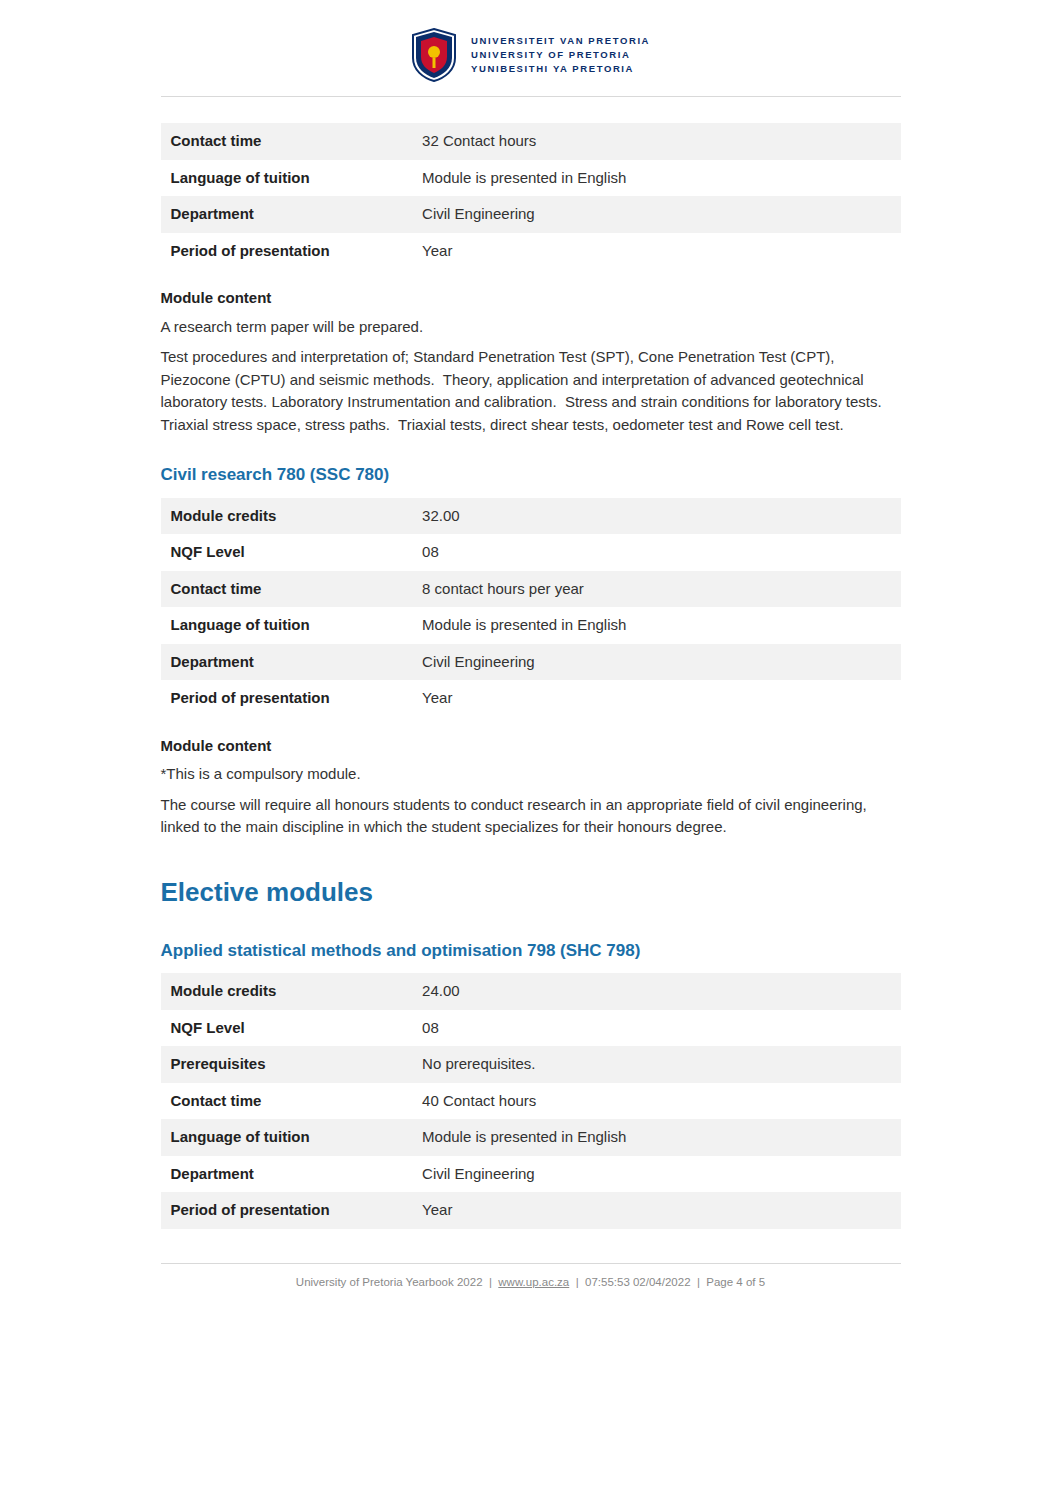Universiteit van Pretoria
University of Pretoria
Yunibesithi ya Pretoria
| Contact time | 32 Contact hours |
| Language of tuition | Module is presented in English |
| Department | Civil Engineering |
| Period of presentation | Year |
Module content
A research term paper will be prepared.
Test procedures and interpretation of; Standard Penetration Test (SPT), Cone Penetration Test (CPT), Piezocone (CPTU) and seismic methods. Theory, application and interpretation of advanced geotechnical laboratory tests. Laboratory Instrumentation and calibration. Stress and strain conditions for laboratory tests. Triaxial stress space, stress paths. Triaxial tests, direct shear tests, oedometer test and Rowe cell test.
Civil research 780 (SSC 780)
| Module credits | 32.00 |
| NQF Level | 08 |
| Contact time | 8 contact hours per year |
| Language of tuition | Module is presented in English |
| Department | Civil Engineering |
| Period of presentation | Year |
Module content
*This is a compulsory module.
The course will require all honours students to conduct research in an appropriate field of civil engineering, linked to the main discipline in which the student specializes for their honours degree.
Elective modules
Applied statistical methods and optimisation 798 (SHC 798)
| Module credits | 24.00 |
| NQF Level | 08 |
| Prerequisites | No prerequisites. |
| Contact time | 40 Contact hours |
| Language of tuition | Module is presented in English |
| Department | Civil Engineering |
| Period of presentation | Year |
University of Pretoria Yearbook 2022 | www.up.ac.za | 07:55:53 02/04/2022 | Page 4 of 5